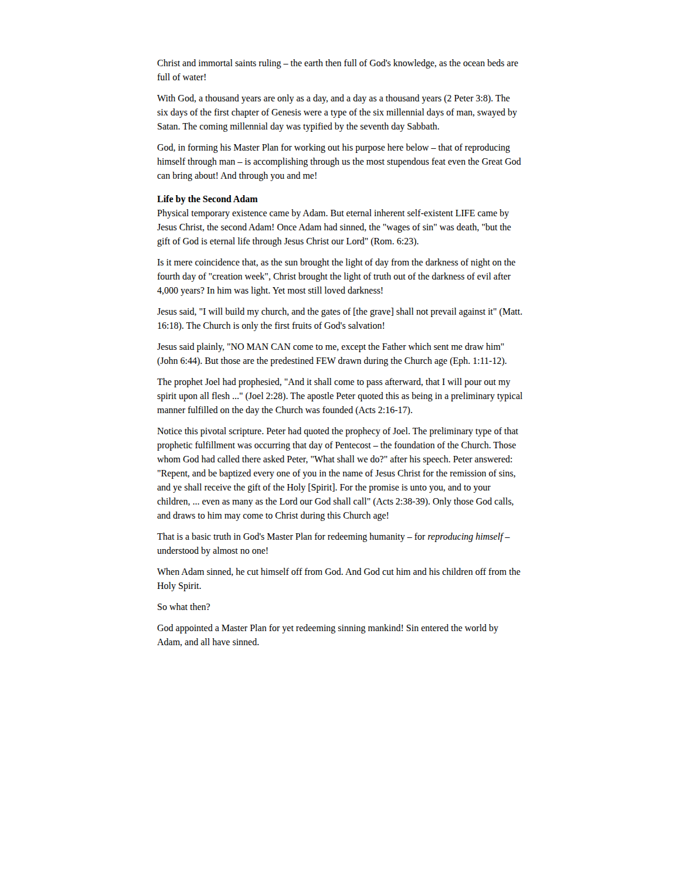Christ and immortal saints ruling – the earth then full of God's knowledge, as the ocean beds are full of water!
With God, a thousand years are only as a day, and a day as a thousand years (2 Peter 3:8). The six days of the first chapter of Genesis were a type of the six millennial days of man, swayed by Satan. The coming millennial day was typified by the seventh day Sabbath.
God, in forming his Master Plan for working out his purpose here below – that of reproducing himself through man – is accomplishing through us the most stupendous feat even the Great God can bring about! And through you and me!
Life by the Second Adam
Physical temporary existence came by Adam. But eternal inherent self-existent LIFE came by Jesus Christ, the second Adam! Once Adam had sinned, the "wages of sin" was death, "but the gift of God is eternal life through Jesus Christ our Lord" (Rom. 6:23).
Is it mere coincidence that, as the sun brought the light of day from the darkness of night on the fourth day of "creation week", Christ brought the light of truth out of the darkness of evil after 4,000 years? In him was light. Yet most still loved darkness!
Jesus said, "I will build my church, and the gates of [the grave] shall not prevail against it" (Matt. 16:18). The Church is only the first fruits of God's salvation!
Jesus said plainly, "NO MAN CAN come to me, except the Father which sent me draw him" (John 6:44). But those are the predestined FEW drawn during the Church age (Eph. 1:11-12).
The prophet Joel had prophesied, "And it shall come to pass afterward, that I will pour out my spirit upon all flesh ..." (Joel 2:28). The apostle Peter quoted this as being in a preliminary typical manner fulfilled on the day the Church was founded (Acts 2:16-17).
Notice this pivotal scripture. Peter had quoted the prophecy of Joel. The preliminary type of that prophetic fulfillment was occurring that day of Pentecost – the foundation of the Church. Those whom God had called there asked Peter, "What shall we do?" after his speech. Peter answered: "Repent, and be baptized every one of you in the name of Jesus Christ for the remission of sins, and ye shall receive the gift of the Holy [Spirit]. For the promise is unto you, and to your children, ... even as many as the Lord our God shall call" (Acts 2:38-39). Only those God calls, and draws to him may come to Christ during this Church age!
That is a basic truth in God's Master Plan for redeeming humanity – for reproducing himself – understood by almost no one!
When Adam sinned, he cut himself off from God. And God cut him and his children off from the Holy Spirit.
So what then?
God appointed a Master Plan for yet redeeming sinning mankind! Sin entered the world by Adam, and all have sinned.